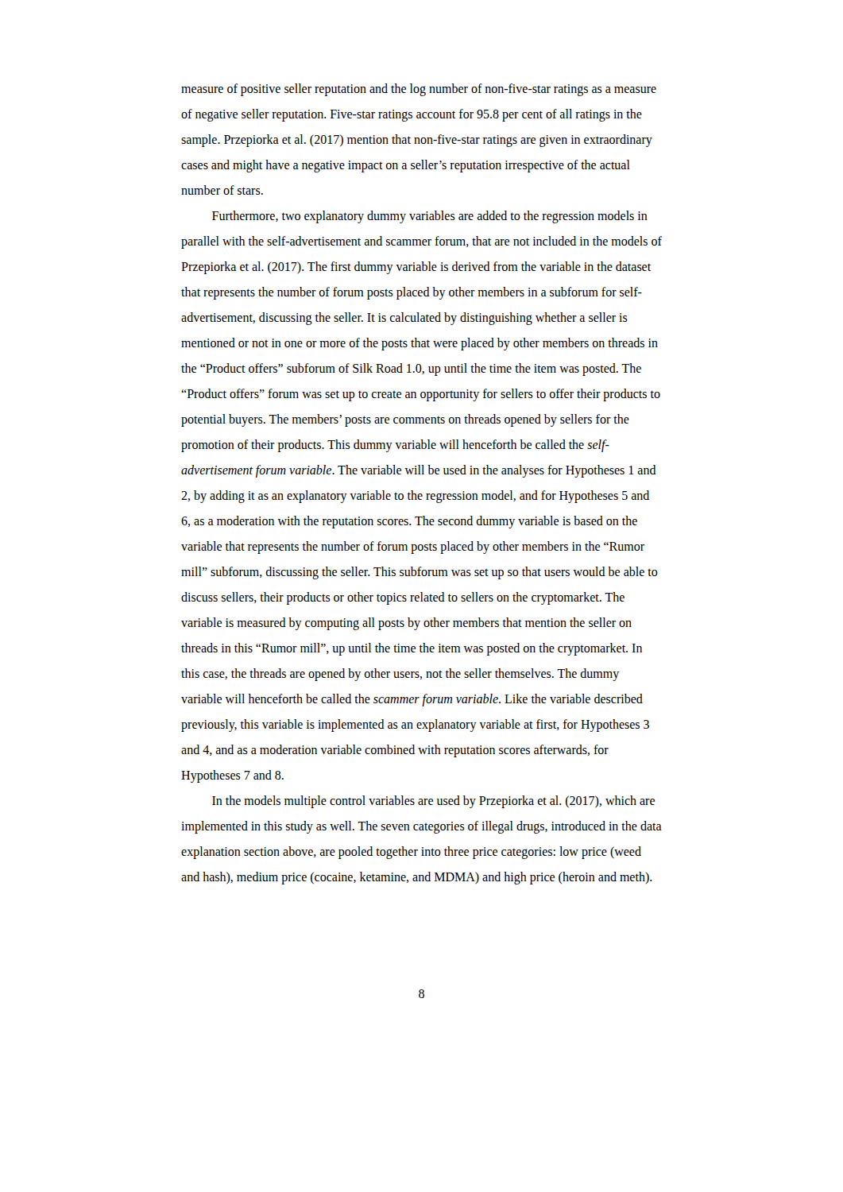measure of positive seller reputation and the log number of non-five-star ratings as a measure of negative seller reputation. Five-star ratings account for 95.8 per cent of all ratings in the sample. Przepiorka et al. (2017) mention that non-five-star ratings are given in extraordinary cases and might have a negative impact on a seller’s reputation irrespective of the actual number of stars.
Furthermore, two explanatory dummy variables are added to the regression models in parallel with the self-advertisement and scammer forum, that are not included in the models of Przepiorka et al. (2017). The first dummy variable is derived from the variable in the dataset that represents the number of forum posts placed by other members in a subforum for self-advertisement, discussing the seller. It is calculated by distinguishing whether a seller is mentioned or not in one or more of the posts that were placed by other members on threads in the “Product offers” subforum of Silk Road 1.0, up until the time the item was posted. The “Product offers” forum was set up to create an opportunity for sellers to offer their products to potential buyers. The members’ posts are comments on threads opened by sellers for the promotion of their products. This dummy variable will henceforth be called the self-advertisement forum variable. The variable will be used in the analyses for Hypotheses 1 and 2, by adding it as an explanatory variable to the regression model, and for Hypotheses 5 and 6, as a moderation with the reputation scores. The second dummy variable is based on the variable that represents the number of forum posts placed by other members in the “Rumor mill” subforum, discussing the seller. This subforum was set up so that users would be able to discuss sellers, their products or other topics related to sellers on the cryptomarket. The variable is measured by computing all posts by other members that mention the seller on threads in this “Rumor mill”, up until the time the item was posted on the cryptomarket. In this case, the threads are opened by other users, not the seller themselves. The dummy variable will henceforth be called the scammer forum variable. Like the variable described previously, this variable is implemented as an explanatory variable at first, for Hypotheses 3 and 4, and as a moderation variable combined with reputation scores afterwards, for Hypotheses 7 and 8.
In the models multiple control variables are used by Przepiorka et al. (2017), which are implemented in this study as well. The seven categories of illegal drugs, introduced in the data explanation section above, are pooled together into three price categories: low price (weed and hash), medium price (cocaine, ketamine, and MDMA) and high price (heroin and meth).
8